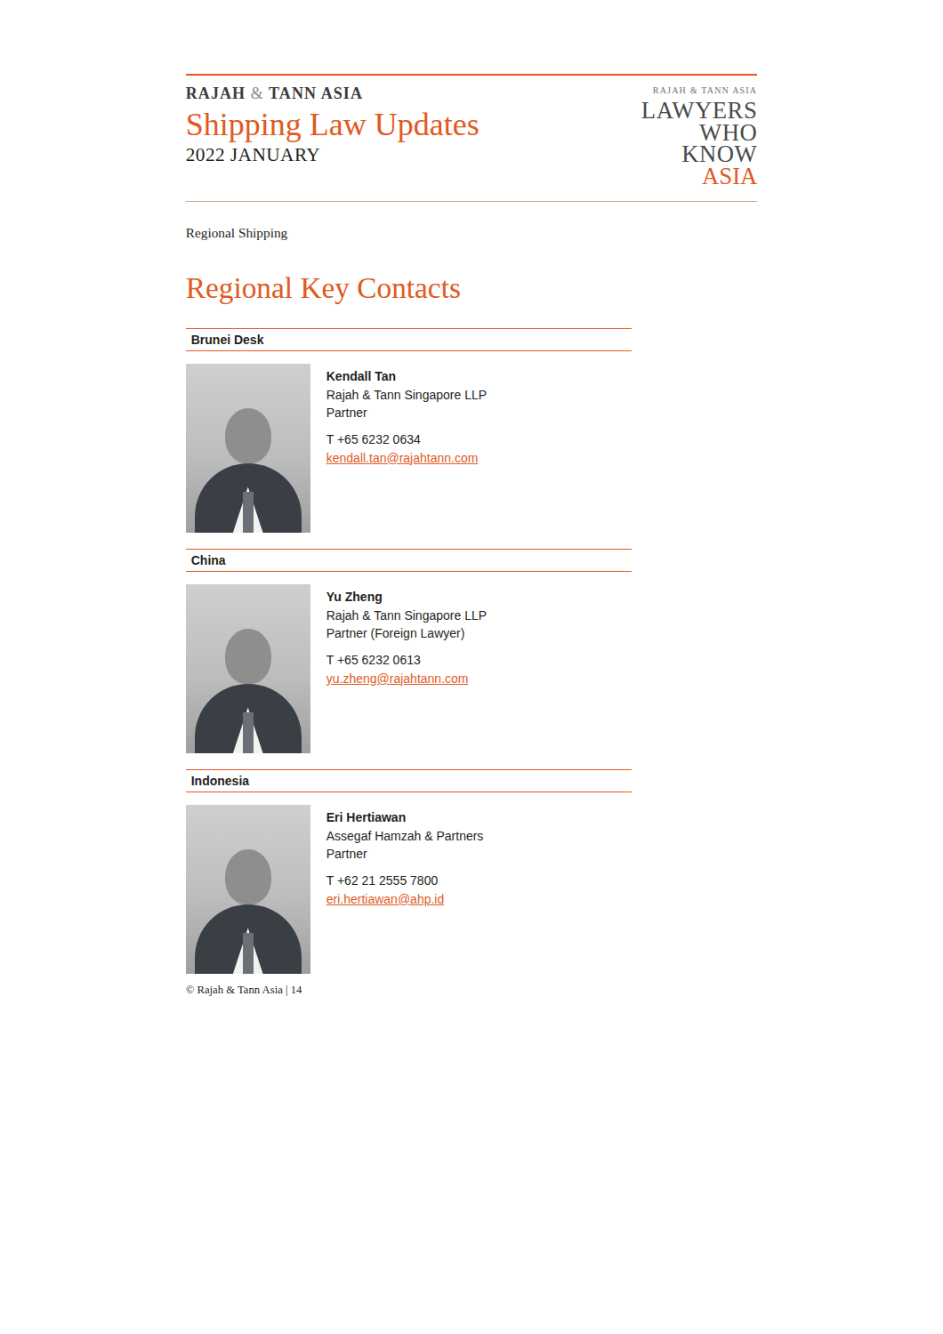RAJAH & TANN ASIA
Shipping Law Updates
2022 JANUARY
RAJAH & TANN ASIA
LAWYERS WHO KNOW ASIA
Regional Shipping
Regional Key Contacts
Brunei Desk
Kendall Tan
Rajah & Tann Singapore LLP
Partner
T +65 6232 0634
kendall.tan@rajahtann.com
China
Yu Zheng
Rajah & Tann Singapore LLP
Partner (Foreign Lawyer)
T +65 6232 0613
yu.zheng@rajahtann.com
Indonesia
Eri Hertiawan
Assegaf Hamzah & Partners
Partner
T +62 21 2555 7800
eri.hertiawan@ahp.id
© Rajah & Tann Asia | 14